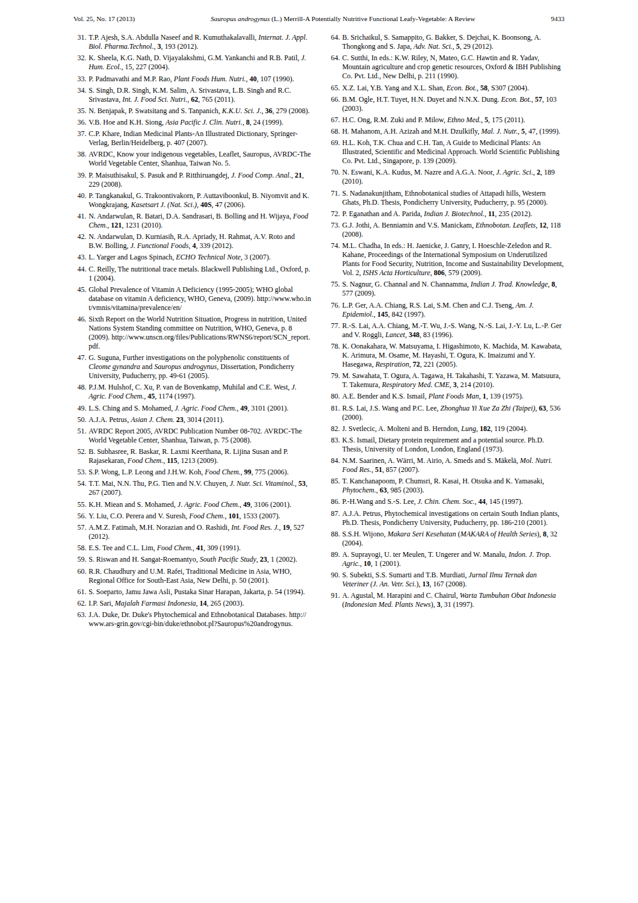Vol. 25, No. 17 (2013) Sauropus androgynus (L.) Merrill-A Potentially Nutritive Functional Leafy-Vegetable: A Review 9433
T.P. Ajesh, S.A. Abdulla Naseef and R. Kumuthakalavalli, Internat. J. Appl. Biol. Pharma.Technol., 3, 193 (2012).
K. Sheela, K.G. Nath, D. Vijayalakshmi, G.M. Yankanchi and R.B. Patil, J. Hum. Ecol., 15, 227 (2004).
P. Padmavathi and M.P. Rao, Plant Foods Hum. Nutri., 40, 107 (1990).
S. Singh, D.R. Singh, K.M. Salim, A. Srivastava, L.B. Singh and R.C. Srivastava, Int. J. Food Sci. Nutri., 62, 765 (2011).
N. Benjapak, P. Swatsitang and S. Tanpanich, K.K.U. Sci. J., 36, 279 (2008).
V.B. Hoe and K.H. Siong, Asia Pacific J. Clin. Nutri., 8, 24 (1999).
C.P. Khare, Indian Medicinal Plants-An Illustrated Dictionary, Springer-Verlag, Berlin/Heidelberg, p. 407 (2007).
AVRDC, Know your indigenous vegetables, Leaflet, Sauropus, AVRDC-The World Vegetable Center, Shanhua, Taiwan No. 5.
P. Maisuthisakul, S. Pasuk and P. Ritthiruangdej, J. Food Comp. Anal., 21, 229 (2008).
P. Tangkanakul, G. Trakoontivakorn, P. Auttaviboonkul, B. Niyomvit and K. Wongkrajang, Kasetsart J. (Nat. Sci.), 40S, 47 (2006).
N. Andarwulan, R. Batari, D.A. Sandrasari, B. Bolling and H. Wijaya, Food Chem., 121, 1231 (2010).
N. Andarwulan, D. Kurniasih, R.A. Apriady, H. Rahmat, A.V. Roto and B.W. Bolling, J. Functional Foods, 4, 339 (2012).
L. Yarger and Lagos Spinach, ECHO Technical Note, 3 (2007).
C. Reilly, The nutritional trace metals. Blackwell Publishing Ltd., Oxford, p. 1 (2004).
Global Prevalence of Vitamin A Deficiency (1995-2005); WHO global database on vitamin A deficiency, WHO, Geneva, (2009). http://www.who.int/vmnis/vitamina/prevalence/en/
Sixth Report on the World Nutrition Situation, Progress in nutrition, United Nations System Standing committee on Nutrition, WHO, Geneva, p. 8 (2009). http://www.unscn.org/files/Publications/RWNS6/report/SCN_report.pdf.
G. Suguna, Further investigations on the polyphenolic constituents of Cleome gynandra and Sauropus androgynus, Dissertation, Pondicherry University, Puducherry, pp. 49-61 (2005).
P.J.M. Hulshof, C. Xu, P. van de Bovenkamp, Muhilal and C.E. West, J. Agric. Food Chem., 45, 1174 (1997).
L.S. Ching and S. Mohamed, J. Agric. Food Chem., 49, 3101 (2001).
A.J.A. Petrus, Asian J. Chem. 23, 3014 (2011).
AVRDC Report 2005, AVRDC Publication Number 08-702. AVRDC-The World Vegetable Center, Shanhua, Taiwan, p. 75 (2008).
B. Subhasree, R. Baskar, R. Laxmi Keerthana, R. Lijina Susan and P. Rajasekaran, Food Chem., 115, 1213 (2009).
S.P. Wong, L.P. Leong and J.H.W. Koh, Food Chem., 99, 775 (2006).
T.T. Mai, N.N. Thu, P.G. Tien and N.V. Chuyen, J. Nutr. Sci. Vitaminol., 53, 267 (2007).
K.H. Miean and S. Mohamed, J. Agric. Food Chem., 49, 3106 (2001).
Y. Liu, C.O. Perera and V. Suresh, Food Chem., 101, 1533 (2007).
A.M.Z. Fatimah, M.H. Norazian and O. Rashidi, Int. Food Res. J., 19, 527 (2012).
E.S. Tee and C.L. Lim, Food Chem., 41, 309 (1991).
S. Riswan and H. Sangat-Roemantyo, South Pacific Study, 23, 1 (2002).
R.R. Chaudhury and U.M. Rafei, Traditional Medicine in Asia, WHO, Regional Office for South-East Asia, New Delhi, p. 50 (2001).
S. Soeparto, Jamu Jawa Asli, Pustaka Sinar Harapan, Jakarta, p. 54 (1994).
I.P. Sari, Majalah Farmasi Indonesia, 14, 265 (2003).
J.A. Duke, Dr. Duke's Phytochemical and Ethnobotanical Databases. http://www.ars-grin.gov/cgi-bin/duke/ethnobot.pl?Sauropus%20androgynus.
B. Srichaikul, S. Samappito, G. Bakker, S. Dejchai, K. Boonsong, A. Thongkong and S. Japa, Adv. Nat. Sci., 5, 29 (2012).
C. Sutthi, In eds.: K.W. Riley, N, Mateo, G.C. Hawtin and R. Yadav, Mountain agriculture and crop genetic resources, Oxford & IBH Publishing Co. Pvt. Ltd., New Delhi, p. 211 (1990).
X.Z. Lai, Y.B. Yang and X.L. Shan, Econ. Bot., 58, S307 (2004).
B.M. Ogle, H.T. Tuyet, H.N. Duyet and N.N.X. Dung. Econ. Bot., 57, 103 (2003).
H.C. Ong, R.M. Zuki and P. Milow, Ethno Med., 5, 175 (2011).
H. Mahanom, A.H. Azizah and M.H. Dzulkifly, Mal. J. Nutr., 5, 47, (1999).
H.L. Koh, T.K. Chua and C.H. Tan, A Guide to Medicinal Plants: An Illustrated, Scientific and Medicinal Approach. World Scientific Publishing Co. Pvt. Ltd., Singapore, p. 139 (2009).
N. Eswani, K.A. Kudus, M. Nazre and A.G.A. Noor, J. Agric. Sci., 2, 189 (2010).
S. Nadanakunjitham, Ethnobotanical studies of Attapadi hills, Western Ghats, Ph.D. Thesis, Pondicherry University, Puducherry, p. 95 (2000).
P. Eganathan and A. Parida, Indian J. Biotechnol., 11, 235 (2012).
G.J. Jothi, A. Benniamin and V.S. Manickam, Ethnobotan. Leaflets, 12, 118 (2008).
M.L. Chadha, In eds.: H. Jaenicke, J. Ganry, I. Hoeschle-Zeledon and R. Kahane, Proceedings of the International Symposium on Underutilized Plants for Food Security, Nutrition, Income and Sustainability Development, Vol. 2, ISHS Acta Horticulture, 806, 579 (2009).
S. Nagnur, G. Channal and N. Channamma, Indian J. Trad. Knowledge, 8, 577 (2009).
L.P. Ger, A.A. Chiang, R.S. Lai, S.M. Chen and C.J. Tseng, Am. J. Epidemiol., 145, 842 (1997).
R.-S. Lai, A.A. Chiang, M.-T. Wu, J.-S. Wang, N.-S. Lai, J.-Y. Lu, L.-P. Ger and V. Roggli, Lancet, 348, 83 (1996).
K. Oonakahara, W. Matsuyama, I. Higashimoto, K. Machida, M. Kawabata, K. Arimura, M. Osame, M. Hayashi, T. Ogura, K. Imaizumi and Y. Hasegawa, Respiration, 72, 221 (2005).
M. Sawahata, T. Ogura, A. Tagawa, H. Takahashi, T. Yazawa, M. Matsuura, T. Takemura, Respiratory Med. CME, 3, 214 (2010).
A.E. Bender and K.S. Ismail, Plant Foods Man, 1, 139 (1975).
R.S. Lai, J.S. Wang and P.C. Lee, Zhonghua Yi Xue Za Zhi (Taipei), 63, 536 (2000).
J. Svetlecic, A. Molteni and B. Herndon, Lung, 182, 119 (2004).
K.S. Ismail, Dietary protein requirement and a potential source. Ph.D. Thesis, University of London, London, England (1973).
N.M. Saarinen, A. Wärri, M. Airio, A. Smeds and S. Mäkelä, Mol. Nutri. Food Res., 51, 857 (2007).
T. Kanchanapoom, P. Chumsri, R. Kasai, H. Otsuka and K. Yamasaki, Phytochem., 63, 985 (2003).
P.-H.Wang and S.-S. Lee, J. Chin. Chem. Soc., 44, 145 (1997).
A.J.A. Petrus, Phytochemical investigations on certain South Indian plants, Ph.D. Thesis, Pondicherry University, Puducherry, pp. 186-210 (2001).
S.S.H. Wijono, Makara Seri Kesehatan (MAKARA of Health Series), 8, 32 (2004).
A. Suprayogi, U. ter Meulen, T. Ungerer and W. Manalu, Indon. J. Trop. Agric., 10, 1 (2001).
S. Subekti, S.S. Sumarti and T.B. Murdiati, Jurnal Ilmu Ternak dan Veteriner (J. An. Vetr. Sci.), 13, 167 (2008).
A. Agustal, M. Harapini and C. Chairul, Warta Tumbuhan Obat Indonesia (Indonesian Med. Plants News), 3, 31 (1997).